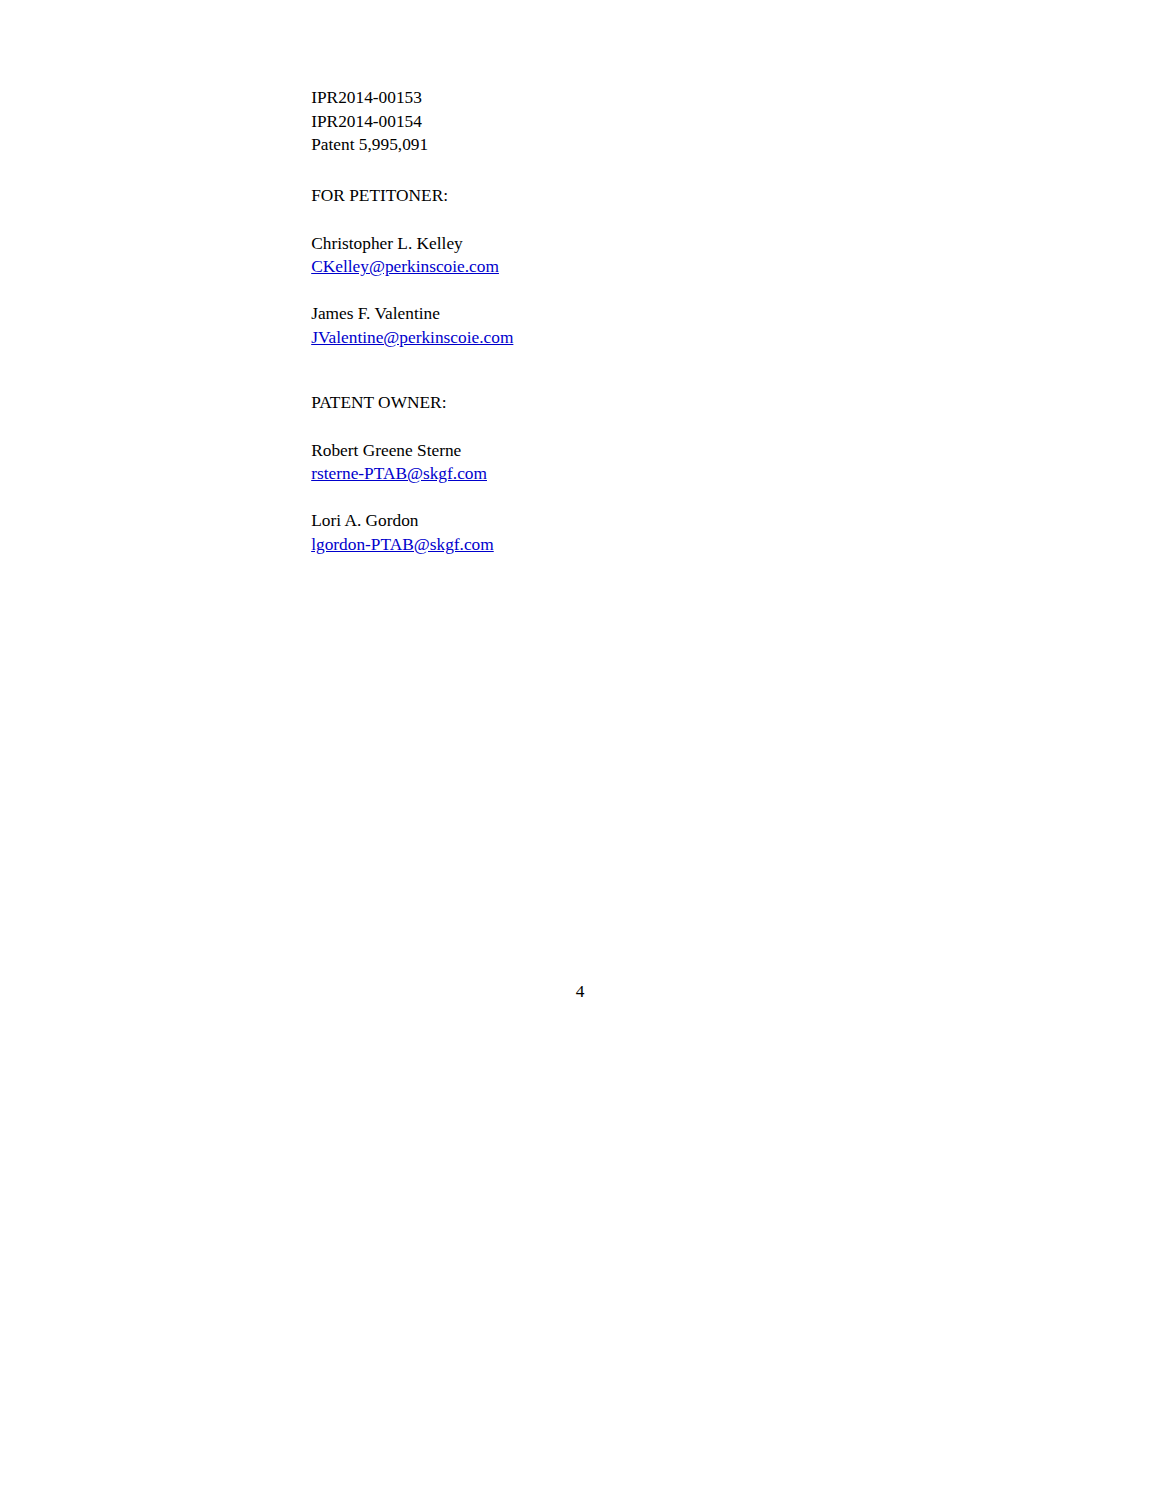IPR2014-00153
IPR2014-00154
Patent 5,995,091
FOR PETITONER:
Christopher L. Kelley
CKelley@perkinscoie.com
James F. Valentine
JValentine@perkinscoie.com
PATENT OWNER:
Robert Greene Sterne
rsterne-PTAB@skgf.com
Lori A. Gordon
lgordon-PTAB@skgf.com
4